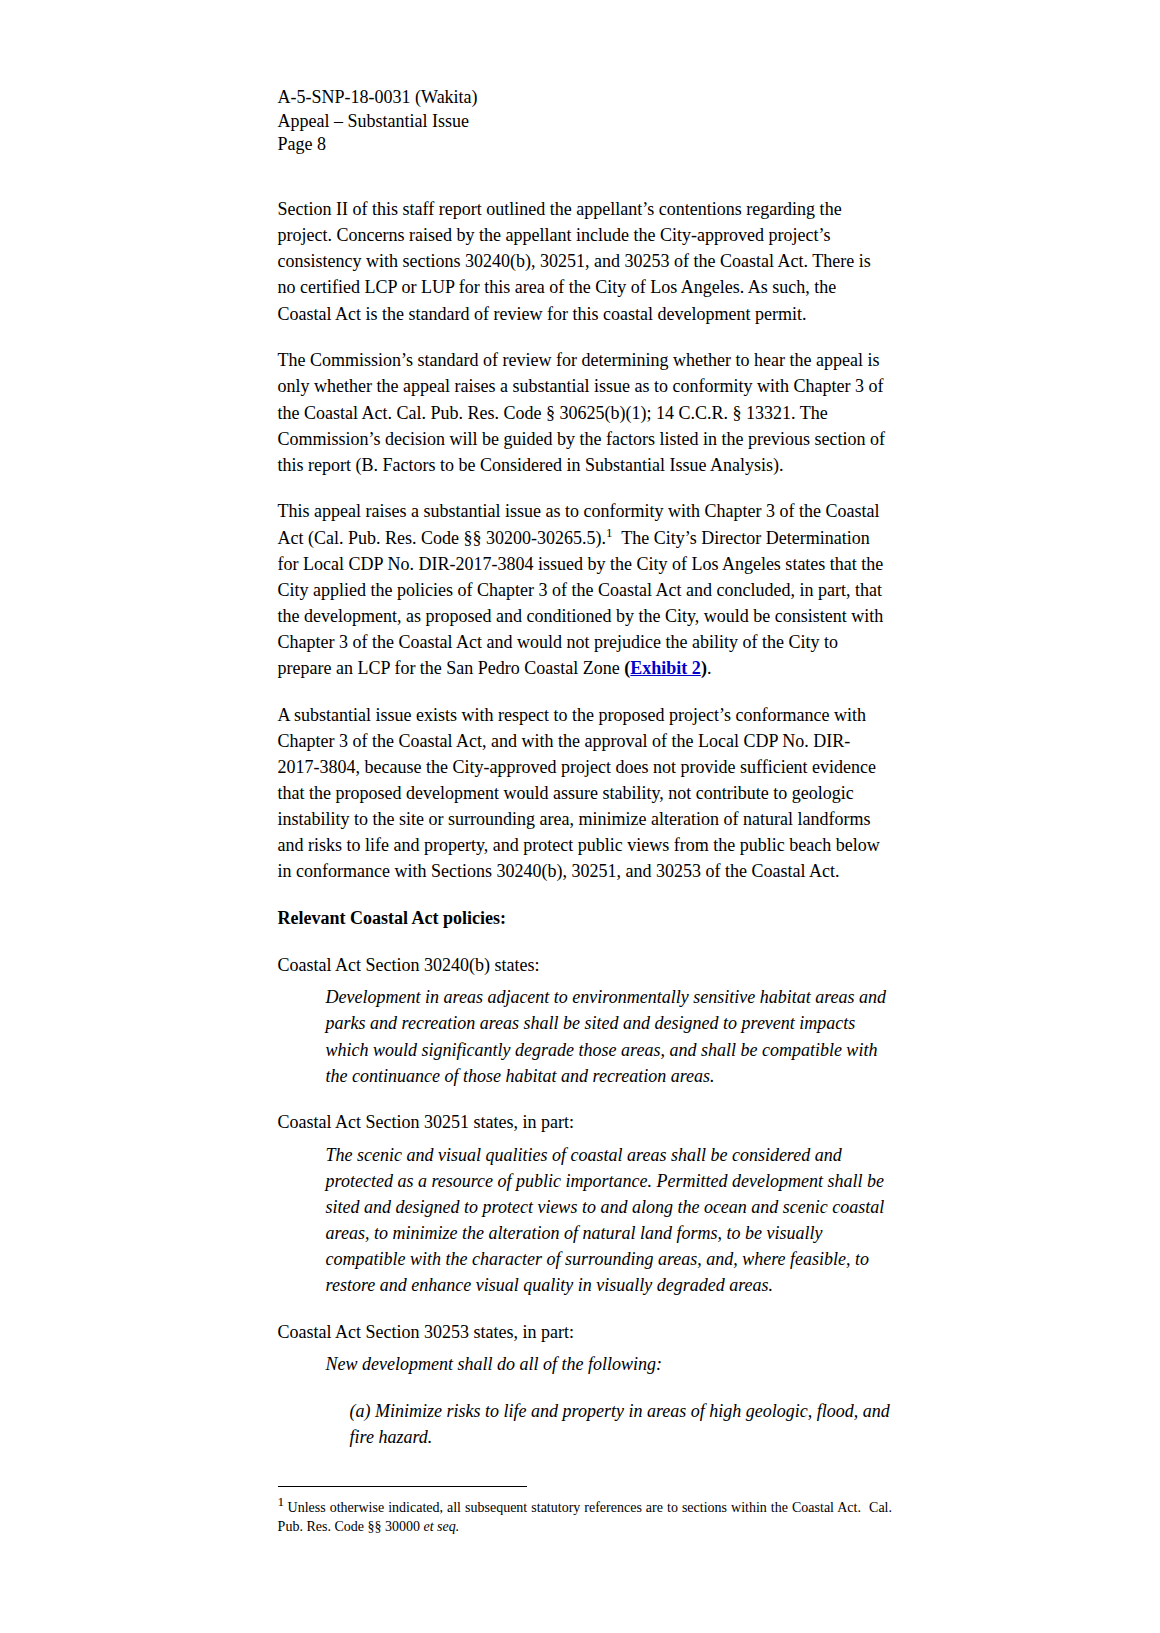A-5-SNP-18-0031 (Wakita)
Appeal – Substantial Issue
Page 8
Section II of this staff report outlined the appellant’s contentions regarding the project. Concerns raised by the appellant include the City-approved project’s consistency with sections 30240(b), 30251, and 30253 of the Coastal Act. There is no certified LCP or LUP for this area of the City of Los Angeles. As such, the Coastal Act is the standard of review for this coastal development permit.
The Commission’s standard of review for determining whether to hear the appeal is only whether the appeal raises a substantial issue as to conformity with Chapter 3 of the Coastal Act. Cal. Pub. Res. Code § 30625(b)(1); 14 C.C.R. § 13321. The Commission’s decision will be guided by the factors listed in the previous section of this report (B. Factors to be Considered in Substantial Issue Analysis).
This appeal raises a substantial issue as to conformity with Chapter 3 of the Coastal Act (Cal. Pub. Res. Code §§ 30200-30265.5).1 The City’s Director Determination for Local CDP No. DIR-2017-3804 issued by the City of Los Angeles states that the City applied the policies of Chapter 3 of the Coastal Act and concluded, in part, that the development, as proposed and conditioned by the City, would be consistent with Chapter 3 of the Coastal Act and would not prejudice the ability of the City to prepare an LCP for the San Pedro Coastal Zone (Exhibit 2).
A substantial issue exists with respect to the proposed project’s conformance with Chapter 3 of the Coastal Act, and with the approval of the Local CDP No. DIR-2017-3804, because the City-approved project does not provide sufficient evidence that the proposed development would assure stability, not contribute to geologic instability to the site or surrounding area, minimize alteration of natural landforms and risks to life and property, and protect public views from the public beach below in conformance with Sections 30240(b), 30251, and 30253 of the Coastal Act.
Relevant Coastal Act policies:
Coastal Act Section 30240(b) states:
Development in areas adjacent to environmentally sensitive habitat areas and parks and recreation areas shall be sited and designed to prevent impacts which would significantly degrade those areas, and shall be compatible with the continuance of those habitat and recreation areas.
Coastal Act Section 30251 states, in part:
The scenic and visual qualities of coastal areas shall be considered and protected as a resource of public importance. Permitted development shall be sited and designed to protect views to and along the ocean and scenic coastal areas, to minimize the alteration of natural land forms, to be visually compatible with the character of surrounding areas, and, where feasible, to restore and enhance visual quality in visually degraded areas.
Coastal Act Section 30253 states, in part:
New development shall do all of the following:
(a) Minimize risks to life and property in areas of high geologic, flood, and fire hazard.
1 Unless otherwise indicated, all subsequent statutory references are to sections within the Coastal Act. Cal. Pub. Res. Code §§ 30000 et seq.